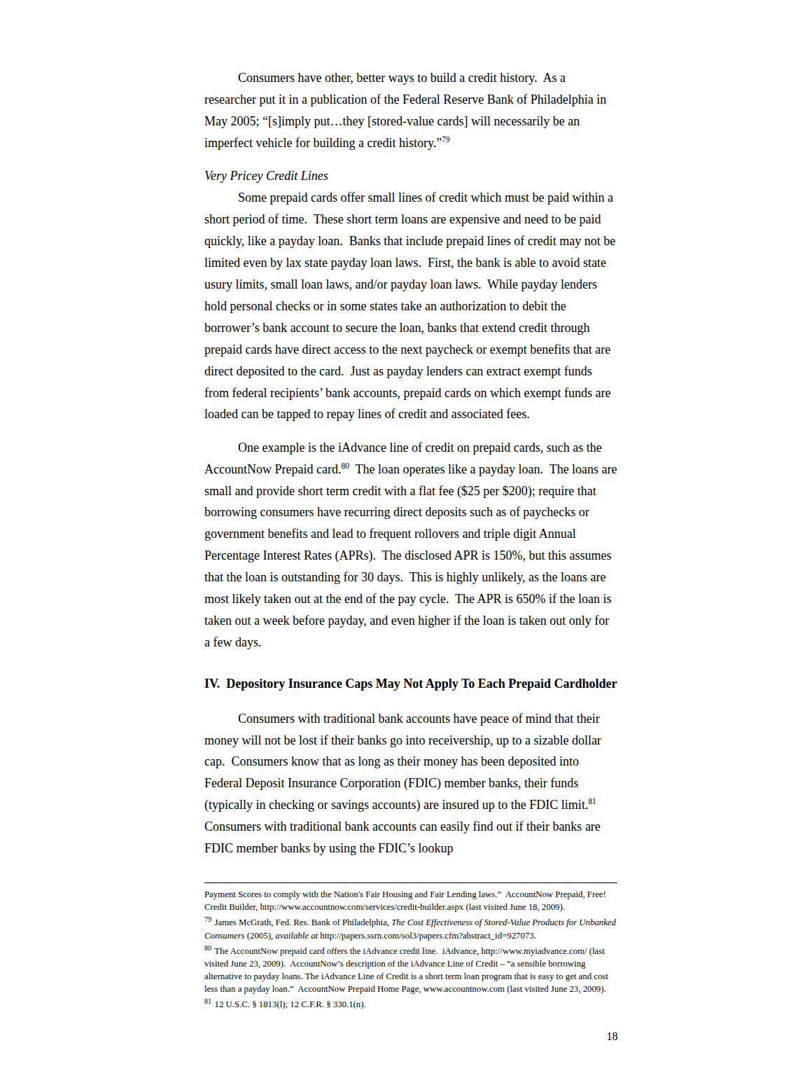Consumers have other, better ways to build a credit history. As a researcher put it in a publication of the Federal Reserve Bank of Philadelphia in May 2005; “[s]imply put…they [stored-value cards] will necessarily be an imperfect vehicle for building a credit history.”79
Very Pricey Credit Lines
Some prepaid cards offer small lines of credit which must be paid within a short period of time. These short term loans are expensive and need to be paid quickly, like a payday loan. Banks that include prepaid lines of credit may not be limited even by lax state payday loan laws. First, the bank is able to avoid state usury limits, small loan laws, and/or payday loan laws. While payday lenders hold personal checks or in some states take an authorization to debit the borrower’s bank account to secure the loan, banks that extend credit through prepaid cards have direct access to the next paycheck or exempt benefits that are direct deposited to the card. Just as payday lenders can extract exempt funds from federal recipients’ bank accounts, prepaid cards on which exempt funds are loaded can be tapped to repay lines of credit and associated fees.
One example is the iAdvance line of credit on prepaid cards, such as the AccountNow Prepaid card.80 The loan operates like a payday loan. The loans are small and provide short term credit with a flat fee ($25 per $200); require that borrowing consumers have recurring direct deposits such as of paychecks or government benefits and lead to frequent rollovers and triple digit Annual Percentage Interest Rates (APRs). The disclosed APR is 150%, but this assumes that the loan is outstanding for 30 days. This is highly unlikely, as the loans are most likely taken out at the end of the pay cycle. The APR is 650% if the loan is taken out a week before payday, and even higher if the loan is taken out only for a few days.
IV. Depository Insurance Caps May Not Apply To Each Prepaid Cardholder
Consumers with traditional bank accounts have peace of mind that their money will not be lost if their banks go into receivership, up to a sizable dollar cap. Consumers know that as long as their money has been deposited into Federal Deposit Insurance Corporation (FDIC) member banks, their funds (typically in checking or savings accounts) are insured up to the FDIC limit.81 Consumers with traditional bank accounts can easily find out if their banks are FDIC member banks by using the FDIC’s lookup
Payment Scores to comply with the Nation's Fair Housing and Fair Lending laws.” AccountNow Prepaid, Free! Credit Builder, http://www.accountnow.com/services/credit-builder.aspx (last visited June 18, 2009).
79 James McGrath, Fed. Res. Bank of Philadelphia, The Cost Effectiveness of Stored-Value Products for Unbanked Consumers (2005), available at http://papers.ssrn.com/sol3/papers.cfm?abstract_id=927073.
80 The AccountNow prepaid card offers the iAdvance credit line. iAdvance, http://www.myiadvance.com/ (last visited June 23, 2009). AccountNow’s description of the iAdvance Line of Credit – “a sensible borrowing alternative to payday loans. The iAdvance Line of Credit is a short term loan program that is easy to get and cost less than a payday loan.” AccountNow Prepaid Home Page, www.accountnow.com (last visited June 23, 2009).
81 12 U.S.C. § 1813(l); 12 C.F.R. § 330.1(n).
18